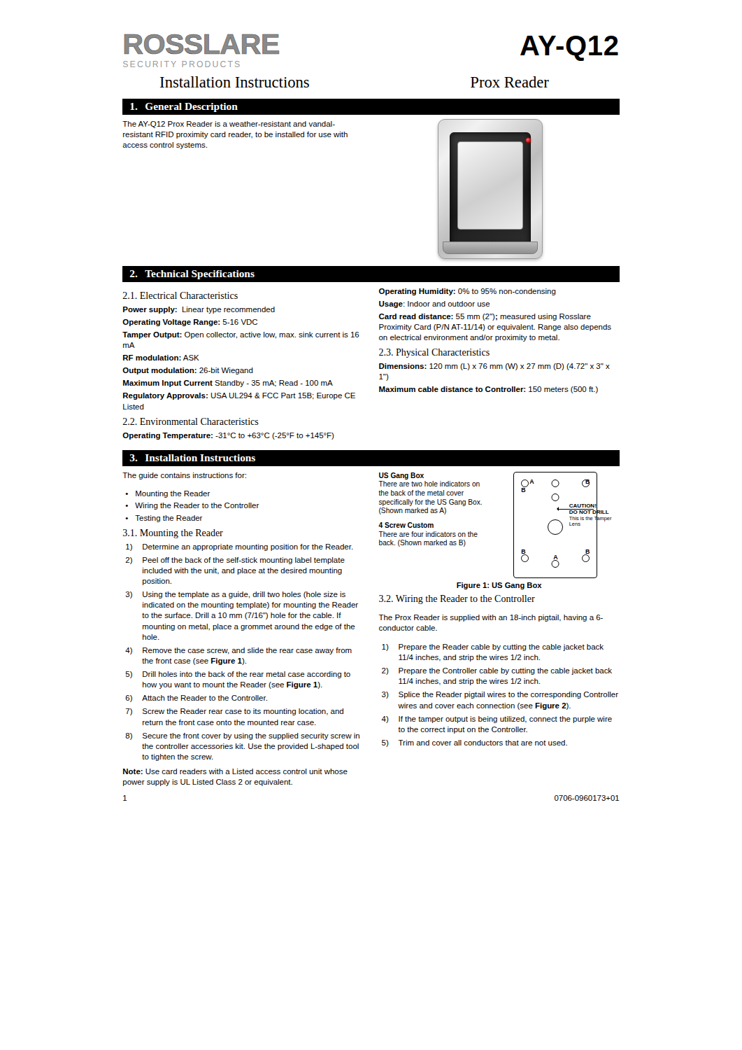ROSSLARE
SECURITY PRODUCTS
AY-Q12
Installation Instructions
Prox Reader
1. General Description
The AY-Q12 Prox Reader is a weather-resistant and vandal-resistant RFID proximity card reader, to be installed for use with access control systems.
2. Technical Specifications
2.1. Electrical Characteristics
Power supply: Linear type recommended
Operating Voltage Range: 5-16 VDC
Tamper Output: Open collector, active low, max. sink current is 16 mA
RF modulation: ASK
Output modulation: 26-bit Wiegand
Maximum Input Current Standby - 35 mA; Read - 100 mA
Regulatory Approvals: USA UL294 & FCC Part 15B; Europe CE Listed
2.2. Environmental Characteristics
Operating Temperature: -31°C to +63°C (-25°F to +145°F)
Operating Humidity: 0% to 95% non-condensing
Usage: Indoor and outdoor use
Card read distance: 55 mm (2"); measured using Rosslare Proximity Card (P/N AT-11/14) or equivalent. Range also depends on electrical environment and/or proximity to metal.
2.3. Physical Characteristics
Dimensions: 120 mm (L) x 76 mm (W) x 27 mm (D) (4.72" x 3" x 1")
Maximum cable distance to Controller: 150 meters (500 ft.)
3. Installation Instructions
The guide contains instructions for:
Mounting the Reader
Wiring the Reader to the Controller
Testing the Reader
3.1. Mounting the Reader
Determine an appropriate mounting position for the Reader.
Peel off the back of the self-stick mounting label template included with the unit, and place at the desired mounting position.
Using the template as a guide, drill two holes (hole size is indicated on the mounting template) for mounting the Reader to the surface. Drill a 10 mm (7/16") hole for the cable. If mounting on metal, place a grommet around the edge of the hole.
Remove the case screw, and slide the rear case away from the front case (see Figure 1).
Drill holes into the back of the rear metal case according to how you want to mount the Reader (see Figure 1).
Attach the Reader to the Controller.
Screw the Reader rear case to its mounting location, and return the front case onto the mounted rear case.
Secure the front cover by using the supplied security screw in the controller accessories kit. Use the provided L-shaped tool to tighten the screw.
Note: Use card readers with a Listed access control unit whose power supply is UL Listed Class 2 or equivalent.
US Gang Box
There are two hole indicators on the back of the metal cover specifically for the US Gang Box. (Shown marked as A)
4 Screw Custom
There are four indicators on the back. (Shown marked as B)
A
B
B
B
B
A
CAUTION!
DO NOT DRILL
This is the Tamper Lens
Figure 1: US Gang Box
3.2. Wiring the Reader to the Controller
The Prox Reader is supplied with an 18-inch pigtail, having a 6-conductor cable.
Prepare the Reader cable by cutting the cable jacket back 11/4 inches, and strip the wires 1/2 inch.
Prepare the Controller cable by cutting the cable jacket back 11/4 inches, and strip the wires 1/2 inch.
Splice the Reader pigtail wires to the corresponding Controller wires and cover each connection (see Figure 2).
If the tamper output is being utilized, connect the purple wire to the correct input on the Controller.
Trim and cover all conductors that are not used.
1
0706-0960173+01